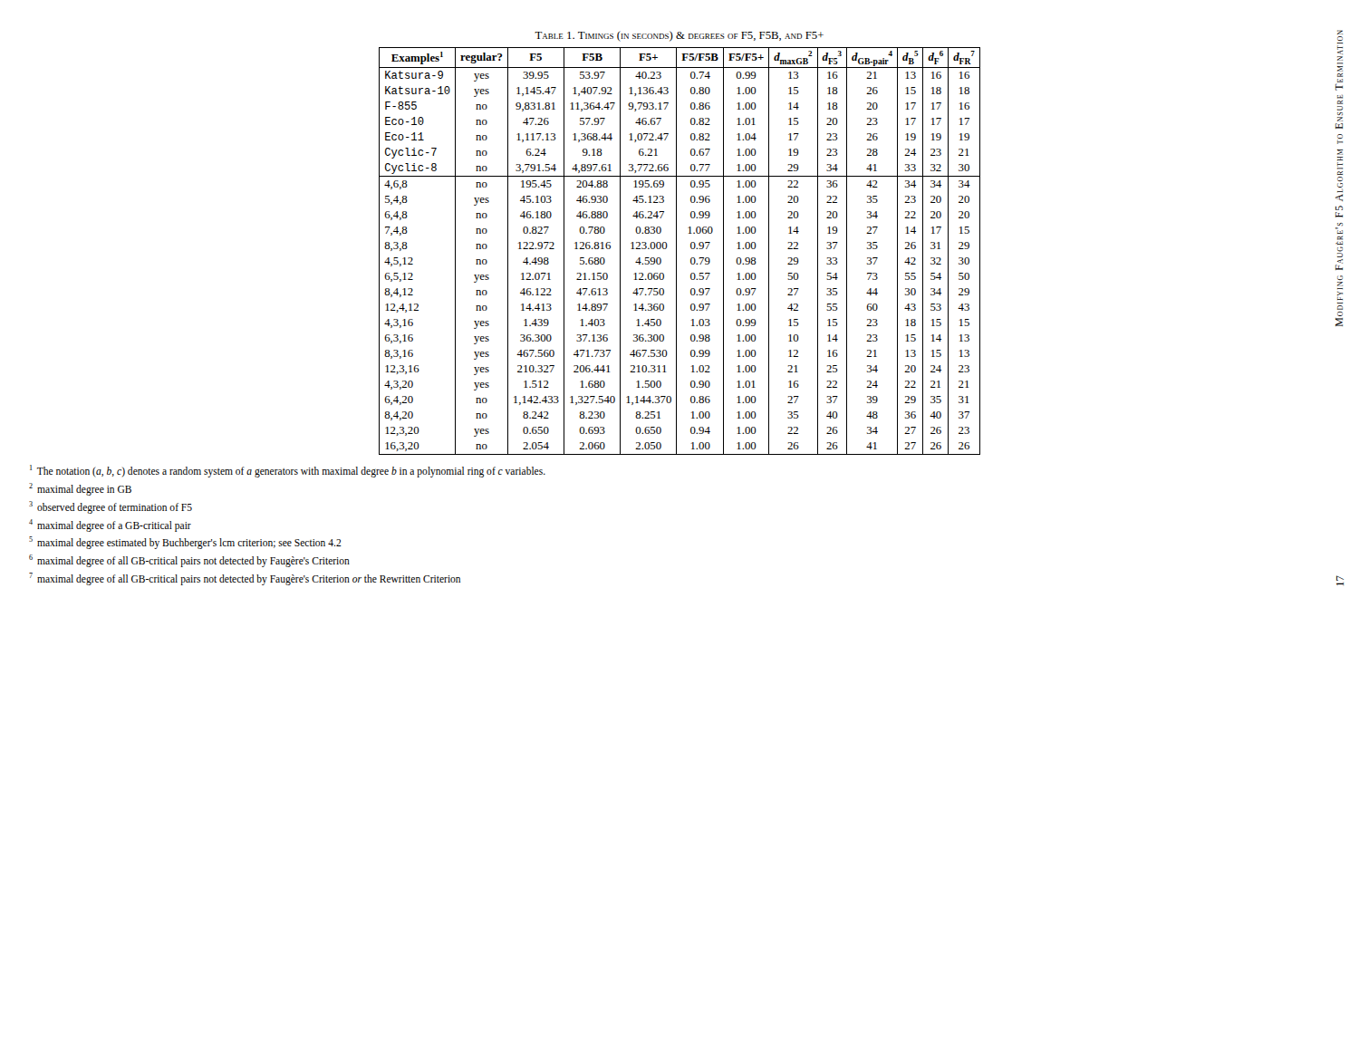Modifying Faugère's F5 Algorithm to Ensure Termination
17
Table 1. Timings (in seconds) & degrees of F5, F5B, and F5+
| Examples 1 | regular? | F5 | F5B | F5+ | F5/F5B | F5/F5+ | d maxGB 2 | d F5 3 | d GB-pair 4 | d B 5 | d F 6 | d FR 7 |
| --- | --- | --- | --- | --- | --- | --- | --- | --- | --- | --- | --- | --- |
| Katsura-9 | yes | 39.95 | 53.97 | 40.23 | 0.74 | 0.99 | 13 | 16 | 21 | 13 | 16 | 16 |
| Katsura-10 | yes | 1,145.47 | 1,407.92 | 1,136.43 | 0.80 | 1.00 | 15 | 18 | 26 | 15 | 18 | 18 |
| F-855 | no | 9,831.81 | 11,364.47 | 9,793.17 | 0.86 | 1.00 | 14 | 18 | 20 | 17 | 17 | 16 |
| Eco-10 | no | 47.26 | 57.97 | 46.67 | 0.82 | 1.01 | 15 | 20 | 23 | 17 | 17 | 17 |
| Eco-11 | no | 1,117.13 | 1,368.44 | 1,072.47 | 0.82 | 1.04 | 17 | 23 | 26 | 19 | 19 | 19 |
| Cyclic-7 | no | 6.24 | 9.18 | 6.21 | 0.67 | 1.00 | 19 | 23 | 28 | 24 | 23 | 21 |
| Cyclic-8 | no | 3,791.54 | 4,897.61 | 3,772.66 | 0.77 | 1.00 | 29 | 34 | 41 | 33 | 32 | 30 |
| 4,6,8 | no | 195.45 | 204.88 | 195.69 | 0.95 | 1.00 | 22 | 36 | 42 | 34 | 34 | 34 |
| 5,4,8 | yes | 45.103 | 46.930 | 45.123 | 0.96 | 1.00 | 20 | 22 | 35 | 23 | 20 | 20 |
| 6,4,8 | no | 46.180 | 46.880 | 46.247 | 0.99 | 1.00 | 20 | 20 | 34 | 22 | 20 | 20 |
| 7,4,8 | no | 0.827 | 0.780 | 0.830 | 1.060 | 1.00 | 14 | 19 | 27 | 14 | 17 | 15 |
| 8,3,8 | no | 122.972 | 126.816 | 123.000 | 0.97 | 1.00 | 22 | 37 | 35 | 26 | 31 | 29 |
| 4,5,12 | no | 4.498 | 5.680 | 4.590 | 0.79 | 0.98 | 29 | 33 | 37 | 42 | 32 | 30 |
| 6,5,12 | yes | 12.071 | 21.150 | 12.060 | 0.57 | 1.00 | 50 | 54 | 73 | 55 | 54 | 50 |
| 8,4,12 | no | 46.122 | 47.613 | 47.750 | 0.97 | 0.97 | 27 | 35 | 44 | 30 | 34 | 29 |
| 12,4,12 | no | 14.413 | 14.897 | 14.360 | 0.97 | 1.00 | 42 | 55 | 60 | 43 | 53 | 43 |
| 4,3,16 | yes | 1.439 | 1.403 | 1.450 | 1.03 | 0.99 | 15 | 15 | 23 | 18 | 15 | 15 |
| 6,3,16 | yes | 36.300 | 37.136 | 36.300 | 0.98 | 1.00 | 10 | 14 | 23 | 15 | 14 | 13 |
| 8,3,16 | yes | 467.560 | 471.737 | 467.530 | 0.99 | 1.00 | 12 | 16 | 21 | 13 | 15 | 13 |
| 12,3,16 | yes | 210.327 | 206.441 | 210.311 | 1.02 | 1.00 | 21 | 25 | 34 | 20 | 24 | 23 |
| 4,3,20 | yes | 1.512 | 1.680 | 1.500 | 0.90 | 1.01 | 16 | 22 | 24 | 22 | 21 | 21 |
| 6,4,20 | no | 1,142.433 | 1,327.540 | 1,144.370 | 0.86 | 1.00 | 27 | 37 | 39 | 29 | 35 | 31 |
| 8,4,20 | no | 8.242 | 8.230 | 8.251 | 1.00 | 1.00 | 35 | 40 | 48 | 36 | 40 | 37 |
| 12,3,20 | yes | 0.650 | 0.693 | 0.650 | 0.94 | 1.00 | 22 | 26 | 34 | 27 | 26 | 23 |
| 16,3,20 | no | 2.054 | 2.060 | 2.050 | 1.00 | 1.00 | 26 | 26 | 41 | 27 | 26 | 26 |
1 The notation (a, b, c) denotes a random system of a generators with maximal degree b in a polynomial ring of c variables.
2 maximal degree in GB
3 observed degree of termination of F5
4 maximal degree of a GB-critical pair
5 maximal degree estimated by Buchberger's lcm criterion; see Section 4.2
6 maximal degree of all GB-critical pairs not detected by Faugère's Criterion
7 maximal degree of all GB-critical pairs not detected by Faugère's Criterion or the Rewritten Criterion